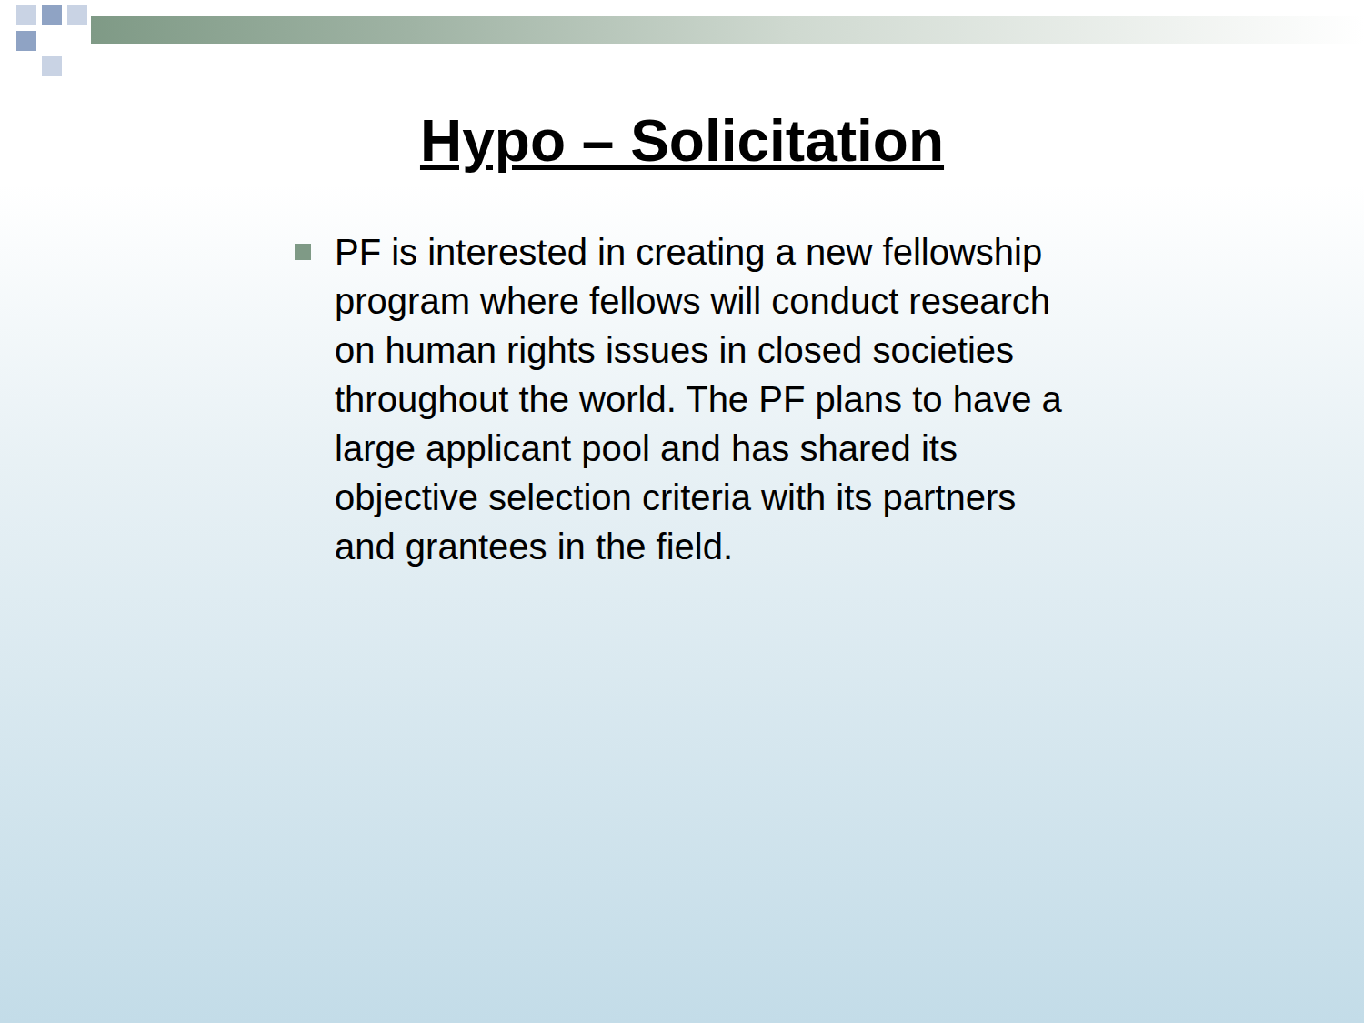Hypo – Solicitation
PF is interested in creating a new fellowship program where fellows will conduct research on human rights issues in closed societies throughout the world. The PF plans to have a large applicant pool and has shared its objective selection criteria with its partners and grantees in the field.